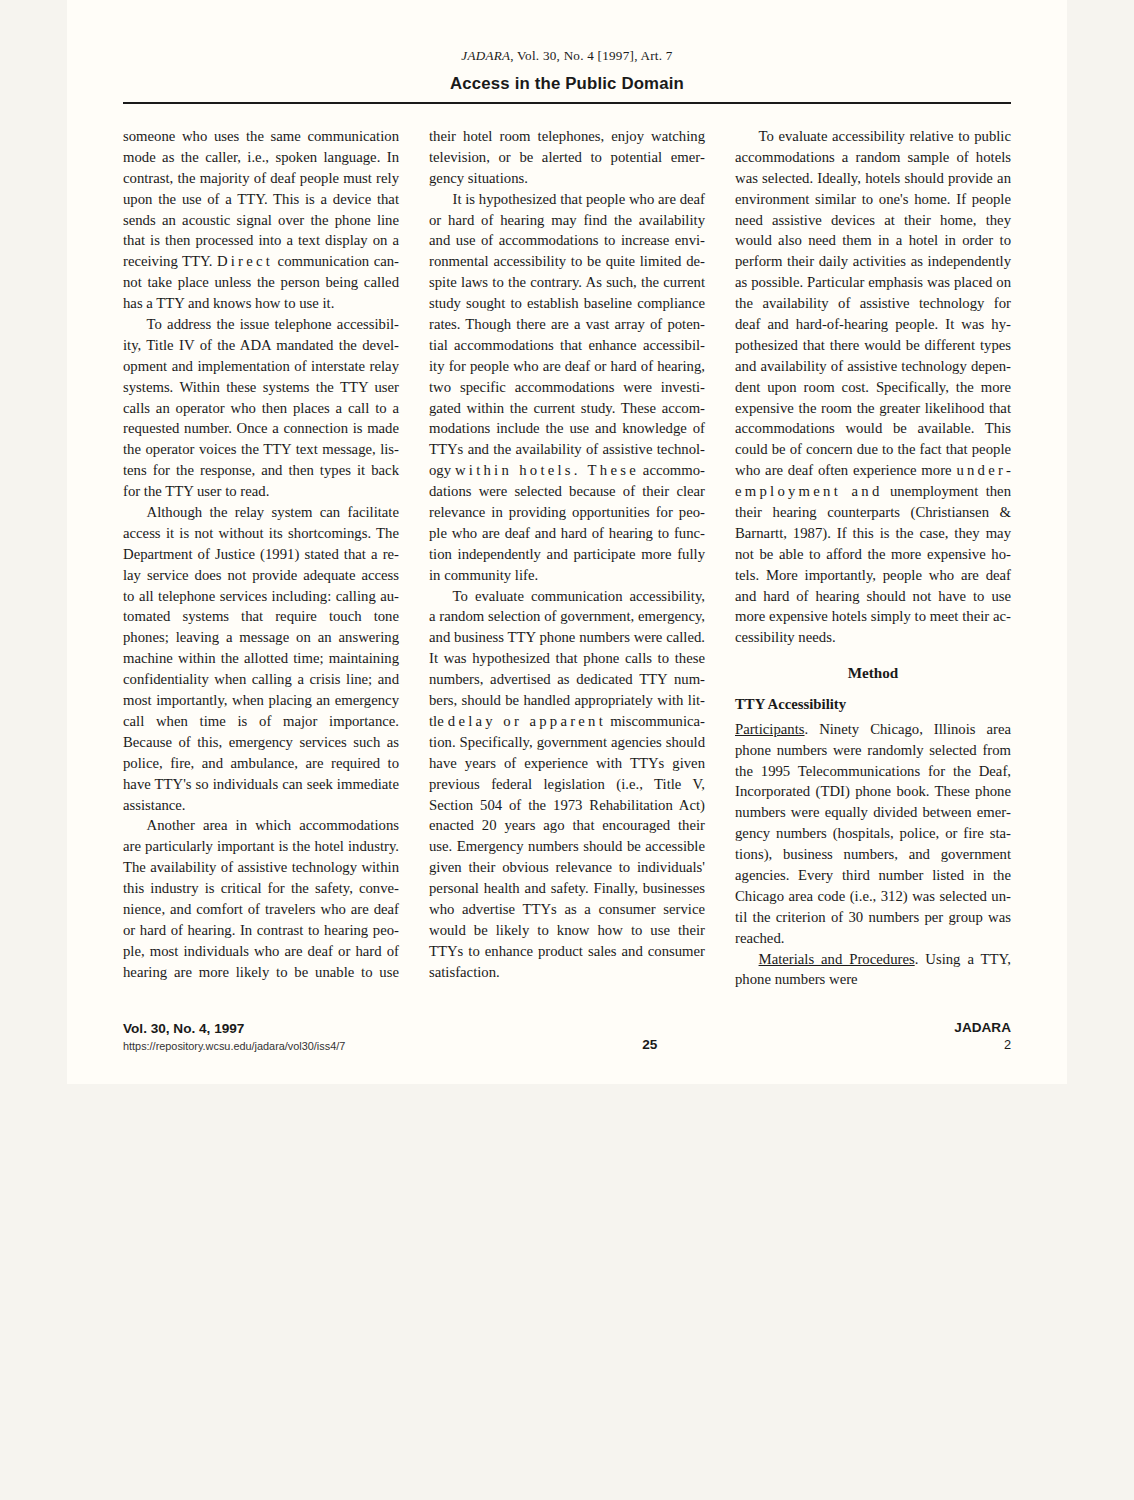JADARA, Vol. 30, No. 4 [1997], Art. 7
Access in the Public Domain
someone who uses the same communication mode as the caller, i.e., spoken language. In contrast, the majority of deaf people must rely upon the use of a TTY. This is a device that sends an acoustic signal over the phone line that is then processed into a text display on a receiving TTY. Direct communication cannot take place unless the person being called has a TTY and knows how to use it.
To address the issue telephone accessibility, Title IV of the ADA mandated the development and implementation of interstate relay systems. Within these systems the TTY user calls an operator who then places a call to a requested number. Once a connection is made the operator voices the TTY text message, listens for the response, and then types it back for the TTY user to read.
Although the relay system can facilitate access it is not without its shortcomings. The Department of Justice (1991) stated that a relay service does not provide adequate access to all telephone services including: calling automated systems that require touch tone phones; leaving a message on an answering machine within the allotted time; maintaining confidentiality when calling a crisis line; and most importantly, when placing an emergency call when time is of major importance. Because of this, emergency services such as police, fire, and ambulance, are required to have TTY's so individuals can seek immediate assistance.
Another area in which accommodations are particularly important is the hotel industry. The availability of assistive technology within this industry is critical for the safety, convenience, and comfort of travelers who are deaf or hard of hearing. In contrast to hearing people, most individuals who are deaf or hard of hearing are more likely to be unable to use their hotel room telephones, enjoy watching television, or be alerted to potential emergency situations.
It is hypothesized that people who are deaf or hard of hearing may find the availability and use of accommodations to increase environmental accessibility to be quite limited despite laws to the contrary. As such, the current study sought to establish baseline compliance rates. Though there are a vast array of potential accommodations that enhance accessibility for people who are deaf or hard of hearing, two specific accommodations were investigated within the current study. These accommodations include the use and knowledge of TTYs and the availability of assistive technology within hotels. These accommodations were selected because of their clear relevance in providing opportunities for people who are deaf and hard of hearing to function independently and participate more fully in community life.
To evaluate communication accessibility, a random selection of government, emergency, and business TTY phone numbers were called. It was hypothesized that phone calls to these numbers, advertised as dedicated TTY numbers, should be handled appropriately with little delay or apparent miscommunication. Specifically, government agencies should have years of experience with TTYs given previous federal legislation (i.e., Title V, Section 504 of the 1973 Rehabilitation Act) enacted 20 years ago that encouraged their use. Emergency numbers should be accessible given their obvious relevance to individuals' personal health and safety. Finally, businesses who advertise TTYs as a consumer service would be likely to know how to use their TTYs to enhance product sales and consumer satisfaction.
To evaluate accessibility relative to public accommodations a random sample of hotels was selected. Ideally, hotels should provide an environment similar to one's home. If people need assistive devices at their home, they would also need them in a hotel in order to perform their daily activities as independently as possible. Particular emphasis was placed on the availability of assistive technology for deaf and hard-of-hearing people. It was hypothesized that there would be different types and availability of assistive technology dependent upon room cost. Specifically, the more expensive the room the greater likelihood that accommodations would be available. This could be of concern due to the fact that people who are deaf often experience more underemployment and unemployment then their hearing counterparts (Christiansen & Barnartt, 1987). If this is the case, they may not be able to afford the more expensive hotels. More importantly, people who are deaf and hard of hearing should not have to use more expensive hotels simply to meet their accessibility needs.
Method
TTY Accessibility
Participants. Ninety Chicago, Illinois area phone numbers were randomly selected from the 1995 Telecommunications for the Deaf, Incorporated (TDI) phone book. These phone numbers were equally divided between emergency numbers (hospitals, police, or fire stations), business numbers, and government agencies. Every third number listed in the Chicago area code (i.e., 312) was selected until the criterion of 30 numbers per group was reached.
Materials and Procedures. Using a TTY, phone numbers were
Vol. 30, No. 4, 1997
https://repository.wcsu.edu/jadara/vol30/iss4/7
25
JADARA
2